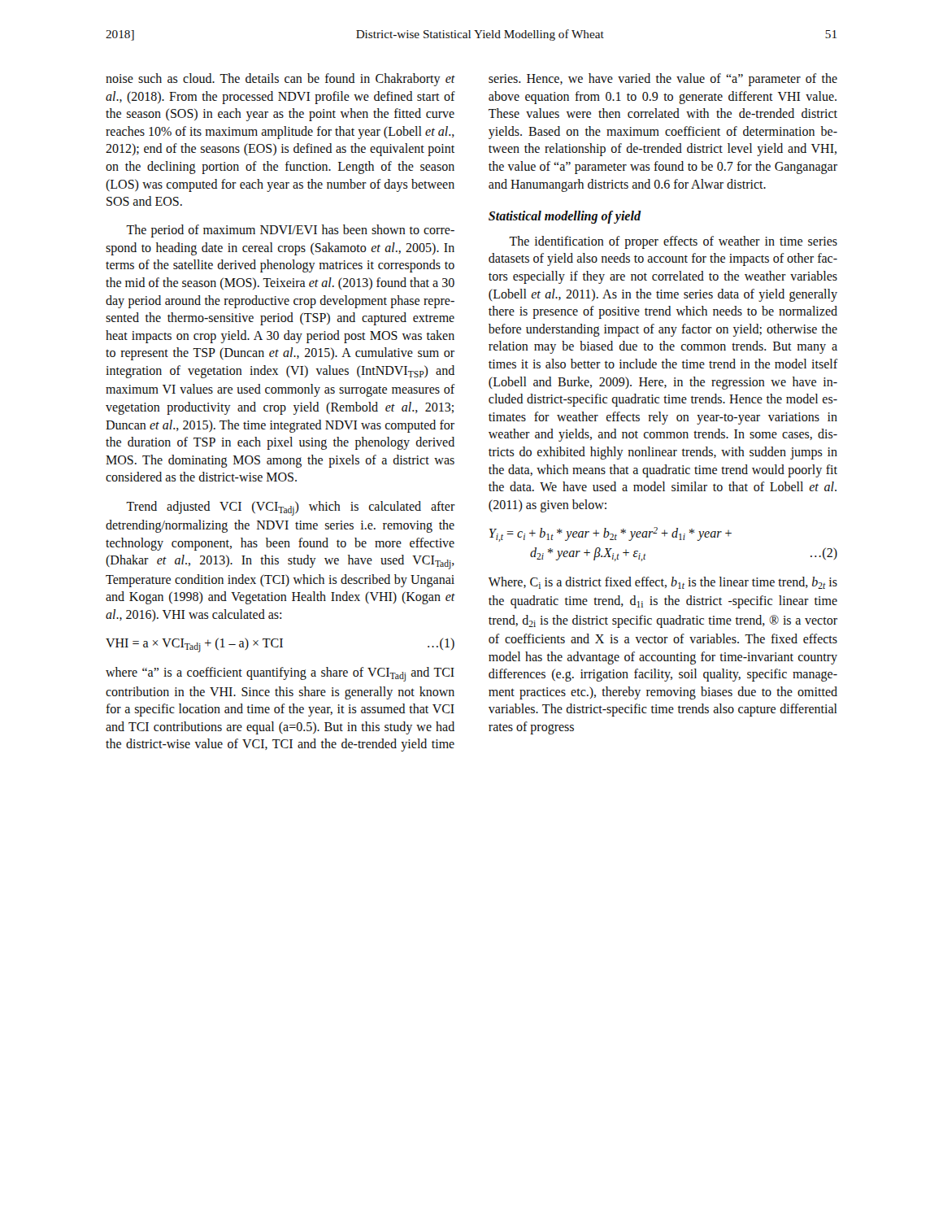2018] District-wise Statistical Yield Modelling of Wheat 51
noise such as cloud. The details can be found in Chakraborty et al., (2018). From the processed NDVI profile we defined start of the season (SOS) in each year as the point when the fitted curve reaches 10% of its maximum amplitude for that year (Lobell et al., 2012); end of the seasons (EOS) is defined as the equivalent point on the declining portion of the function. Length of the season (LOS) was computed for each year as the number of days between SOS and EOS.
The period of maximum NDVI/EVI has been shown to correspond to heading date in cereal crops (Sakamoto et al., 2005). In terms of the satellite derived phenology matrices it corresponds to the mid of the season (MOS). Teixeira et al. (2013) found that a 30 day period around the reproductive crop development phase represented the thermo-sensitive period (TSP) and captured extreme heat impacts on crop yield. A 30 day period post MOS was taken to represent the TSP (Duncan et al., 2015). A cumulative sum or integration of vegetation index (VI) values (IntNDVITSP) and maximum VI values are used commonly as surrogate measures of vegetation productivity and crop yield (Rembold et al., 2013; Duncan et al., 2015). The time integrated NDVI was computed for the duration of TSP in each pixel using the phenology derived MOS. The dominating MOS among the pixels of a district was considered as the district-wise MOS.
Trend adjusted VCI (VCITadj) which is calculated after detrending/normalizing the NDVI time series i.e. removing the technology component, has been found to be more effective (Dhakar et al., 2013). In this study we have used VCITadj, Temperature condition index (TCI) which is described by Unganai and Kogan (1998) and Vegetation Health Index (VHI) (Kogan et al., 2016). VHI was calculated as:
VHI = a × VCITadj + (1 – a) × TCI …(1)
where “a” is a coefficient quantifying a share of VCITadj and TCI contribution in the VHI. Since this share is generally not known for a specific location and time of the year, it is assumed that VCI and TCI contributions are equal (a=0.5). But in this study we had the district-wise value of VCI, TCI and the de-trended yield time series. Hence, we have varied the value of “a” parameter of the above equation from 0.1 to 0.9 to generate different VHI value. These values were then correlated with the de-trended district yields. Based on the maximum coefficient of determination between the relationship of de-trended district level yield and VHI, the value of “a” parameter was found to be 0.7 for the Ganganagar and Hanumangarh districts and 0.6 for Alwar district.
Statistical modelling of yield
The identification of proper effects of weather in time series datasets of yield also needs to account for the impacts of other factors especially if they are not correlated to the weather variables (Lobell et al., 2011). As in the time series data of yield generally there is presence of positive trend which needs to be normalized before understanding impact of any factor on yield; otherwise the relation may be biased due to the common trends. But many a times it is also better to include the time trend in the model itself (Lobell and Burke, 2009). Here, in the regression we have included district-specific quadratic time trends. Hence the model estimates for weather effects rely on year-to-year variations in weather and yields, and not common trends. In some cases, districts do exhibited highly nonlinear trends, with sudden jumps in the data, which means that a quadratic time trend would poorly fit the data. We have used a model similar to that of Lobell et al. (2011) as given below:
Yi,t = ci + b1t * year + b2t * year2 + d1i * year + d2i * year + β.Xi,t + εi,t …(2)
Where, Ci is a district fixed effect, b1t is the linear time trend, b2t is the quadratic time trend, d1i is the district -specific linear time trend, d2i is the district specific quadratic time trend, ® is a vector of coefficients and X is a vector of variables. The fixed effects model has the advantage of accounting for time-invariant country differences (e.g. irrigation facility, soil quality, specific management practices etc.), thereby removing biases due to the omitted variables. The district-specific time trends also capture differential rates of progress